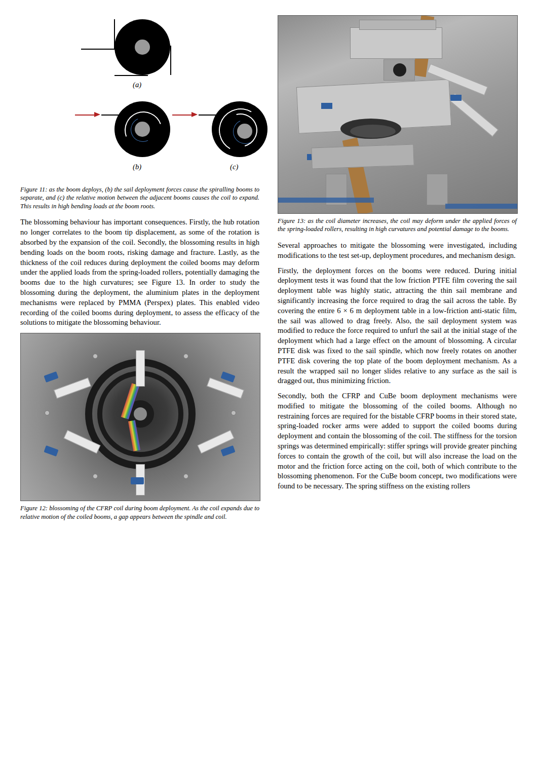(a)
(b)
(c)
Figure 11: as the boom deploys, (b) the sail deployment forces cause the spiralling booms to separate, and (c) the relative motion between the adjacent booms causes the coil to expand. This results in high bending loads at the boom roots.
The blossoming behaviour has important consequences. Firstly, the hub rotation no longer correlates to the boom tip displacement, as some of the rotation is absorbed by the expansion of the coil. Secondly, the blossoming results in high bending loads on the boom roots, risking damage and fracture. Lastly, as the thickness of the coil reduces during deployment the coiled booms may deform under the applied loads from the spring-loaded rollers, potentially damaging the booms due to the high curvatures; see Figure 13. In order to study the blossoming during the deployment, the aluminium plates in the deployment mechanisms were replaced by PMMA (Perspex) plates. This enabled video recording of the coiled booms during deployment, to assess the efficacy of the solutions to mitigate the blossoming behaviour.
Figure 12: blossoming of the CFRP coil during boom deployment. As the coil expands due to relative motion of the coiled booms, a gap appears between the spindle and coil.
Figure 13: as the coil diameter increases, the coil may deform under the applied forces of the spring-loaded rollers, resulting in high curvatures and potential damage to the booms.
Several approaches to mitigate the blossoming were investigated, including modifications to the test set-up, deployment procedures, and mechanism design.
Firstly, the deployment forces on the booms were reduced. During initial deployment tests it was found that the low friction PTFE film covering the sail deployment table was highly static, attracting the thin sail membrane and significantly increasing the force required to drag the sail across the table. By covering the entire 6 × 6 m deployment table in a low-friction anti-static film, the sail was allowed to drag freely. Also, the sail deployment system was modified to reduce the force required to unfurl the sail at the initial stage of the deployment which had a large effect on the amount of blossoming. A circular PTFE disk was fixed to the sail spindle, which now freely rotates on another PTFE disk covering the top plate of the boom deployment mechanism. As a result the wrapped sail no longer slides relative to any surface as the sail is dragged out, thus minimizing friction.
Secondly, both the CFRP and CuBe boom deployment mechanisms were modified to mitigate the blossoming of the coiled booms. Although no restraining forces are required for the bistable CFRP booms in their stored state, spring-loaded rocker arms were added to support the coiled booms during deployment and contain the blossoming of the coil. The stiffness for the torsion springs was determined empirically: stiffer springs will provide greater pinching forces to contain the growth of the coil, but will also increase the load on the motor and the friction force acting on the coil, both of which contribute to the blossoming phenomenon. For the CuBe boom concept, two modifications were found to be necessary. The spring stiffness on the existing rollers